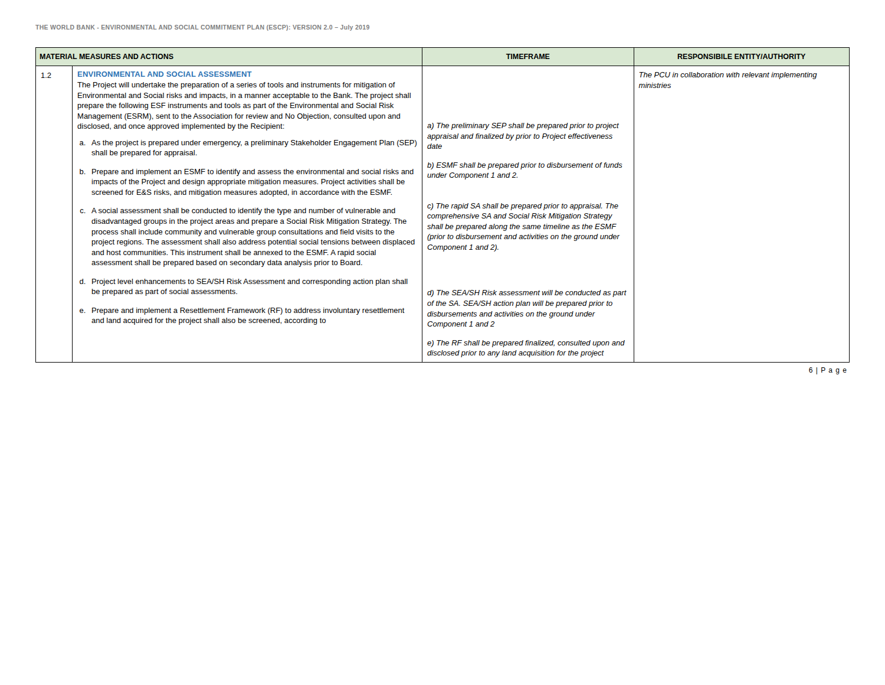THE WORLD BANK - ENVIRONMENTAL AND SOCIAL COMMITMENT PLAN (ESCP): VERSION 2.0 – July 2019
| MATERIAL MEASURES AND ACTIONS | TIMEFRAME | RESPONSIBILE ENTITY/AUTHORITY |
| --- | --- | --- |
| 1.2 | ENVIRONMENTAL AND SOCIAL ASSESSMENT The Project will undertake the preparation of a series of tools and instruments for mitigation of Environmental and Social risks and impacts, in a manner acceptable to the Bank. The project shall prepare the following ESF instruments and tools as part of the Environmental and Social Risk Management (ESRM), sent to the Association for review and No Objection, consulted upon and disclosed, and once approved implemented by the Recipient: As the project is prepared under emergency, a preliminary Stakeholder Engagement Plan (SEP) shall be prepared for appraisal. Prepare and implement an ESMF to identify and assess the environmental and social risks and impacts of the Project and design appropriate mitigation measures. Project activities shall be screened for E&S risks, and mitigation measures adopted, in accordance with the ESMF. A social assessment shall be conducted to identify the type and number of vulnerable and disadvantaged groups in the project areas and prepare a Social Risk Mitigation Strategy. The process shall include community and vulnerable group consultations and field visits to the project regions. The assessment shall also address potential social tensions between displaced and host communities. This instrument shall be annexed to the ESMF. A rapid social assessment shall be prepared based on secondary data analysis prior to Board. Project level enhancements to SEA/SH Risk Assessment and corresponding action plan shall be prepared as part of social assessments. Prepare and implement a Resettlement Framework (RF) to address involuntary resettlement and land acquired for the project shall also be screened, according to | a) The preliminary SEP shall be prepared prior to project appraisal and finalized by prior to Project effectiveness date b) ESMF shall be prepared prior to disbursement of funds under Component 1 and 2. c) The rapid SA shall be prepared prior to appraisal. The comprehensive SA and Social Risk Mitigation Strategy shall be prepared along the same timeline as the ESMF (prior to disbursement and activities on the ground under Component 1 and 2). d) The SEA/SH Risk assessment will be conducted as part of the SA. SEA/SH action plan will be prepared prior to disbursements and activities on the ground under Component 1 and 2 e) The RF shall be prepared finalized, consulted upon and disclosed prior to any land acquisition for the project | The PCU in collaboration with relevant implementing ministries |
6 | P a g e